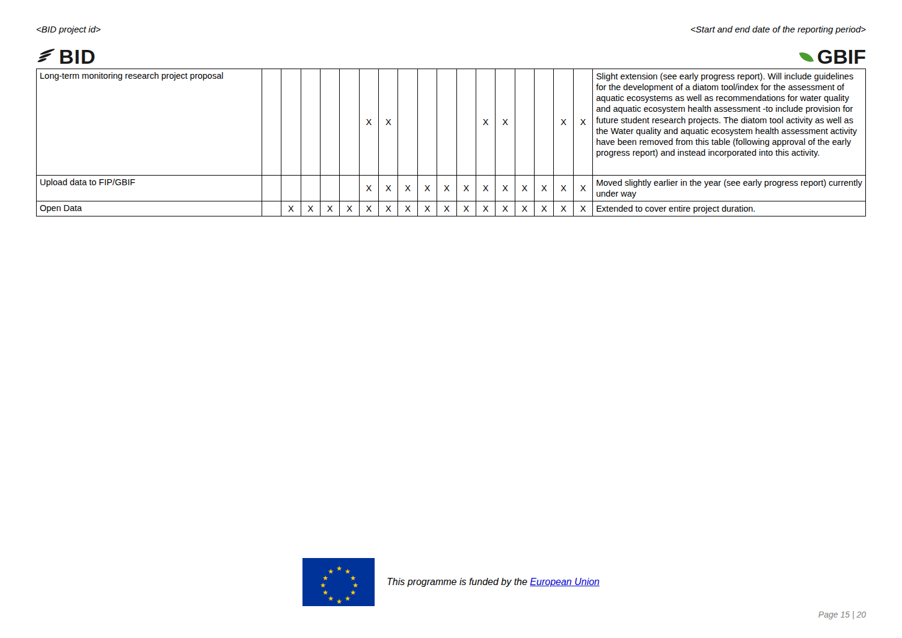<BID project id>
<Start and end date of the reporting period>
BID
GBIF
| Long-term monitoring research project proposal | | | | | | X | X | | | | | X | X | | | X | X | Slight extension (see early progress report). Will include guidelines for the development of a diatom tool/index for the assessment of aquatic ecosystems as well as recommendations for water quality and aquatic ecosystem health assessment -to include provision for future student research projects. The diatom tool activity as well as the Water quality and aquatic ecosystem health assessment activity have been removed from this table (following approval of the early progress report) and instead incorporated into this activity. |
| Upload data to FIP/GBIF | | | | | | X | X | X | X | X | X | X | X | X | X | X | X | Moved slightly earlier in the year (see early progress report) currently under way |
| Open Data | | X | X | X | X | X | X | X | X | X | X | X | X | X | X | X | X | Extended to cover entire project duration. |
★ ★ ★ ★ ★ ★ ★ ★ ★ ★ ★ ★
This programme is funded by the European Union
Page 15 | 20